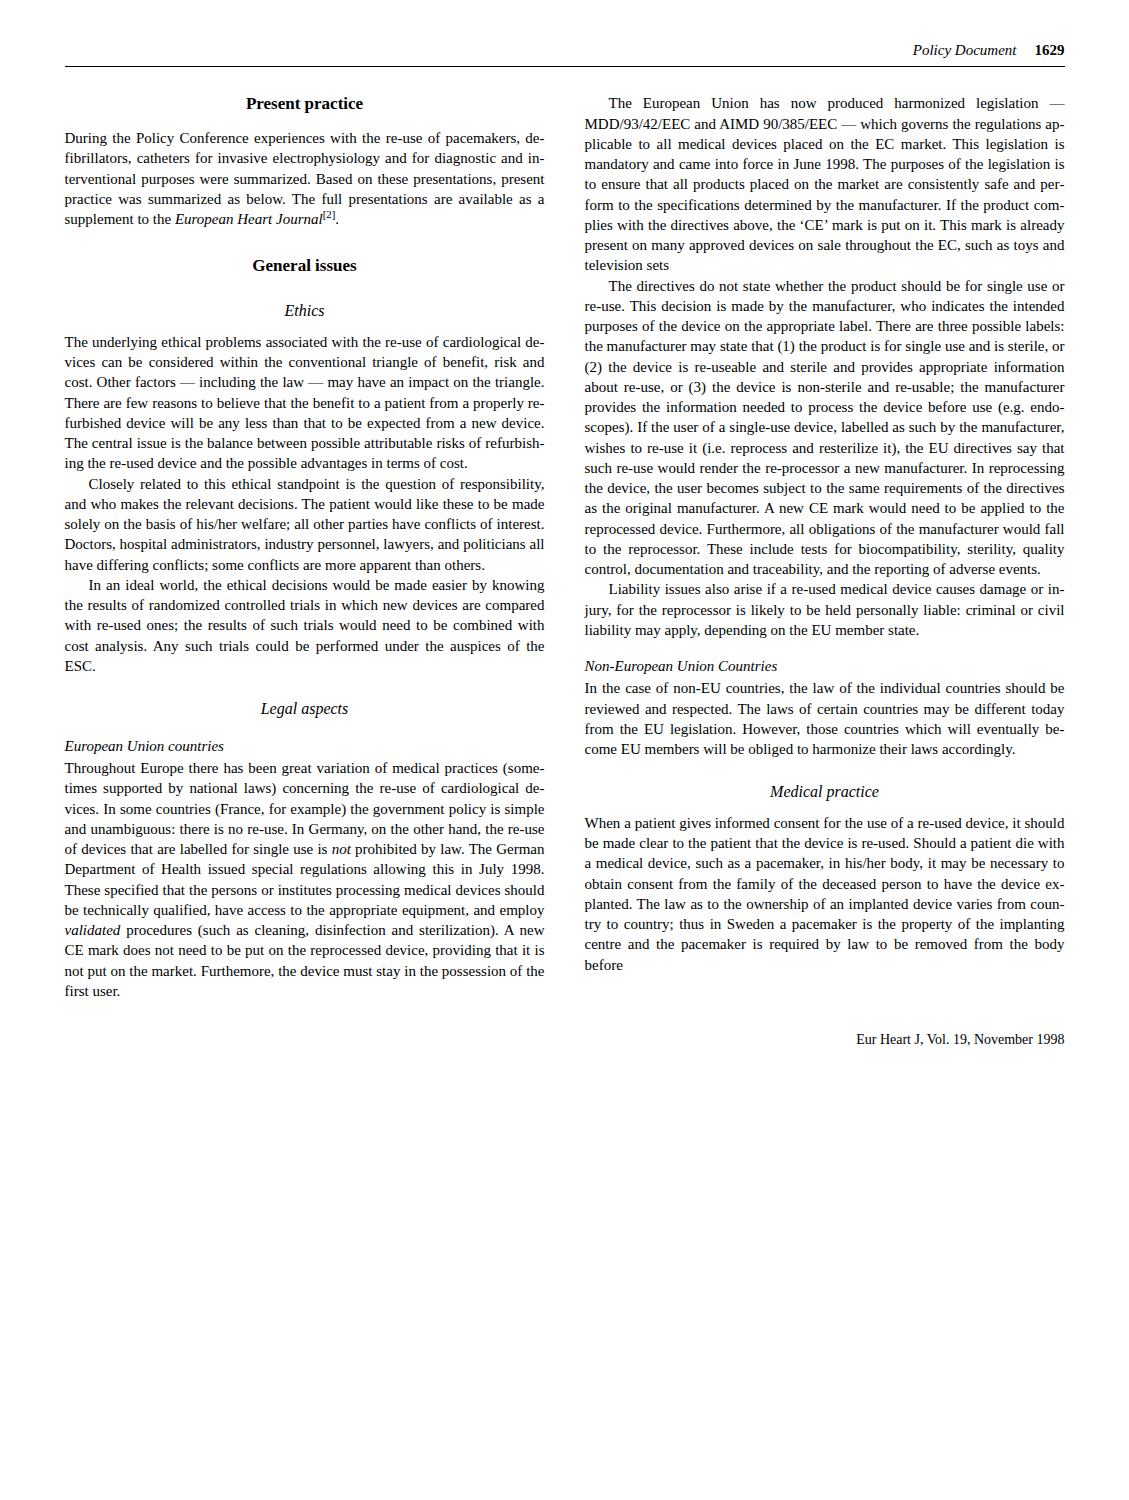Policy Document 1629
Present practice
During the Policy Conference experiences with the re-use of pacemakers, defibrillators, catheters for invasive electrophysiology and for diagnostic and interventional purposes were summarized. Based on these presentations, present practice was summarized as below. The full presentations are available as a supplement to the European Heart Journal[2].
General issues
Ethics
The underlying ethical problems associated with the re-use of cardiological devices can be considered within the conventional triangle of benefit, risk and cost. Other factors — including the law — may have an impact on the triangle. There are few reasons to believe that the benefit to a patient from a properly refurbished device will be any less than that to be expected from a new device. The central issue is the balance between possible attributable risks of refurbishing the re-used device and the possible advantages in terms of cost.
Closely related to this ethical standpoint is the question of responsibility, and who makes the relevant decisions. The patient would like these to be made solely on the basis of his/her welfare; all other parties have conflicts of interest. Doctors, hospital administrators, industry personnel, lawyers, and politicians all have differing conflicts; some conflicts are more apparent than others.
In an ideal world, the ethical decisions would be made easier by knowing the results of randomized controlled trials in which new devices are compared with re-used ones; the results of such trials would need to be combined with cost analysis. Any such trials could be performed under the auspices of the ESC.
Legal aspects
European Union countries
Throughout Europe there has been great variation of medical practices (sometimes supported by national laws) concerning the re-use of cardiological devices. In some countries (France, for example) the government policy is simple and unambiguous: there is no re-use. In Germany, on the other hand, the re-use of devices that are labelled for single use is not prohibited by law. The German Department of Health issued special regulations allowing this in July 1998. These specified that the persons or institutes processing medical devices should be technically qualified, have access to the appropriate equipment, and employ validated procedures (such as cleaning, disinfection and sterilization). A new CE mark does not need to be put on the reprocessed device, providing that it is not put on the market. Furthemore, the device must stay in the possession of the first user.
The European Union has now produced harmonized legislation — MDD/93/42/EEC and AIMD 90/385/EEC — which governs the regulations applicable to all medical devices placed on the EC market. This legislation is mandatory and came into force in June 1998. The purposes of the legislation is to ensure that all products placed on the market are consistently safe and perform to the specifications determined by the manufacturer. If the product complies with the directives above, the ‘CE’ mark is put on it. This mark is already present on many approved devices on sale throughout the EC, such as toys and television sets
The directives do not state whether the product should be for single use or re-use. This decision is made by the manufacturer, who indicates the intended purposes of the device on the appropriate label. There are three possible labels: the manufacturer may state that (1) the product is for single use and is sterile, or (2) the device is re-useable and sterile and provides appropriate information about re-use, or (3) the device is non-sterile and re-usable; the manufacturer provides the information needed to process the device before use (e.g. endoscopes). If the user of a single-use device, labelled as such by the manufacturer, wishes to re-use it (i.e. reprocess and resterilize it), the EU directives say that such re-use would render the re-processor a new manufacturer. In reprocessing the device, the user becomes subject to the same requirements of the directives as the original manufacturer. A new CE mark would need to be applied to the reprocessed device. Furthermore, all obligations of the manufacturer would fall to the reprocessor. These include tests for biocompatibility, sterility, quality control, documentation and traceability, and the reporting of adverse events.
Liability issues also arise if a re-used medical device causes damage or injury, for the reprocessor is likely to be held personally liable: criminal or civil liability may apply, depending on the EU member state.
Non-European Union Countries
In the case of non-EU countries, the law of the individual countries should be reviewed and respected. The laws of certain countries may be different today from the EU legislation. However, those countries which will eventually become EU members will be obliged to harmonize their laws accordingly.
Medical practice
When a patient gives informed consent for the use of a re-used device, it should be made clear to the patient that the device is re-used. Should a patient die with a medical device, such as a pacemaker, in his/her body, it may be necessary to obtain consent from the family of the deceased person to have the device explanted. The law as to the ownership of an implanted device varies from country to country; thus in Sweden a pacemaker is the property of the implanting centre and the pacemaker is required by law to be removed from the body before
Eur Heart J, Vol. 19, November 1998